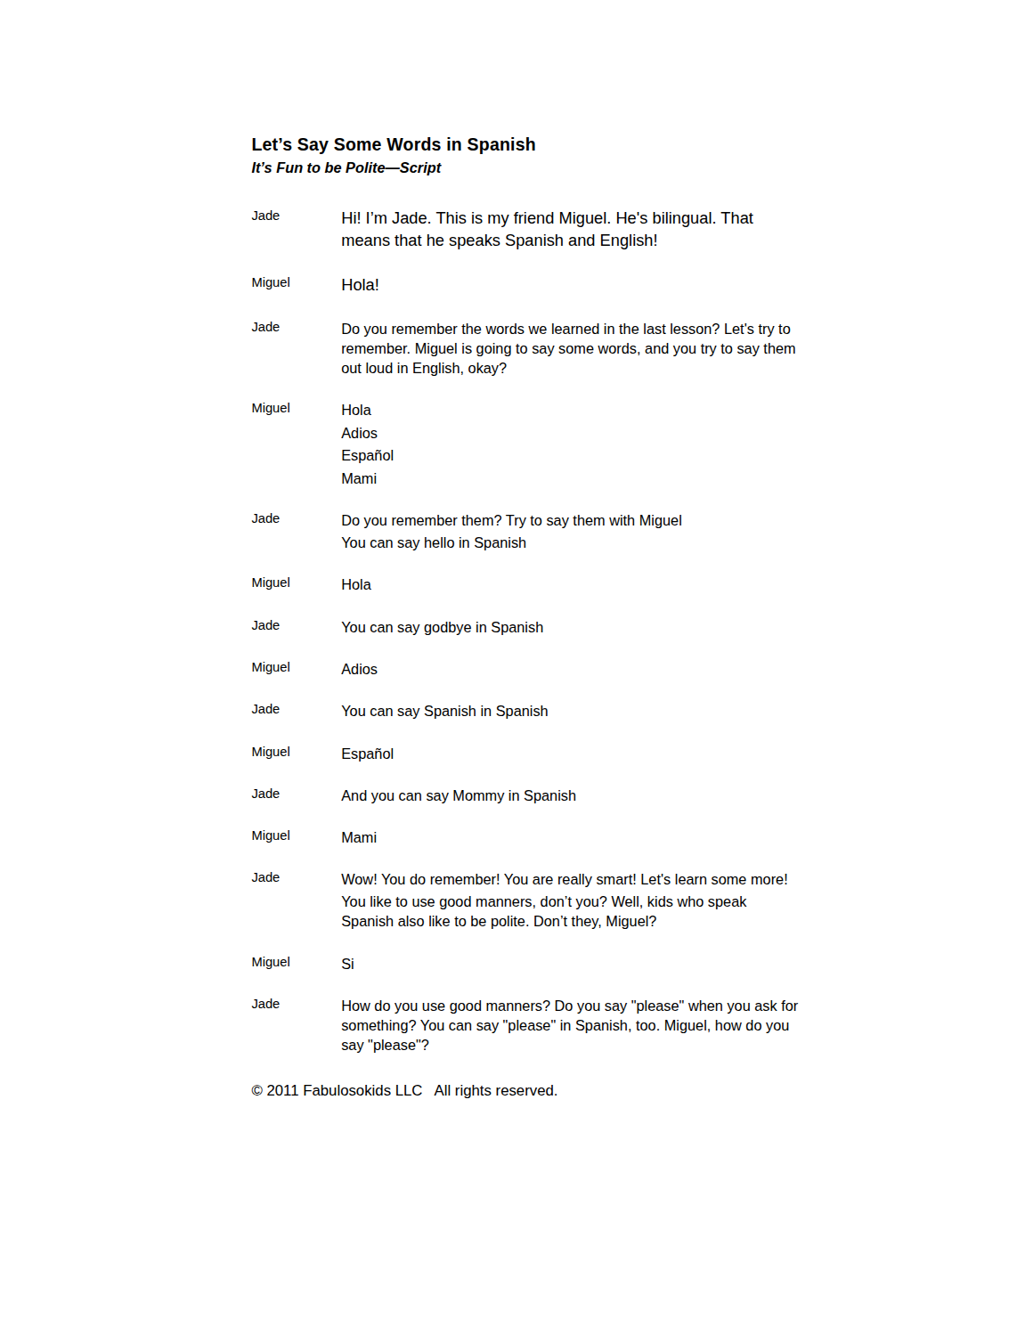Let’s Say Some Words in Spanish
It’s Fun to be Polite—Script
| Jade | Hi! I’m Jade. This is my friend Miguel. He's bilingual. That means that he speaks Spanish and English! |
| Miguel | Hola! |
| Jade | Do you remember the words we learned in the last lesson? Let's try to remember. Miguel is going to say some words, and you try to say them out loud in English, okay? |
| Miguel | Hola Adios Español Mami |
| Jade | Do you remember them? Try to say them with Miguel You can say hello in Spanish |
| Miguel | Hola |
| Jade | You can say godbye in Spanish |
| Miguel | Adios |
| Jade | You can say Spanish in Spanish |
| Miguel | Español |
| Jade | And you can say Mommy in Spanish |
| Miguel | Mami |
| Jade | Wow! You do remember! You are really smart! Let's learn some more! You like to use good manners, don’t you? Well, kids who speak Spanish also like to be polite. Don’t they, Miguel? |
| Miguel | Si |
| Jade | How do you use good manners? Do you say "please" when you ask for something? You can say "please" in Spanish, too. Miguel, how do you say "please"? |
© 2011 Fabulosokids LLC All rights reserved.